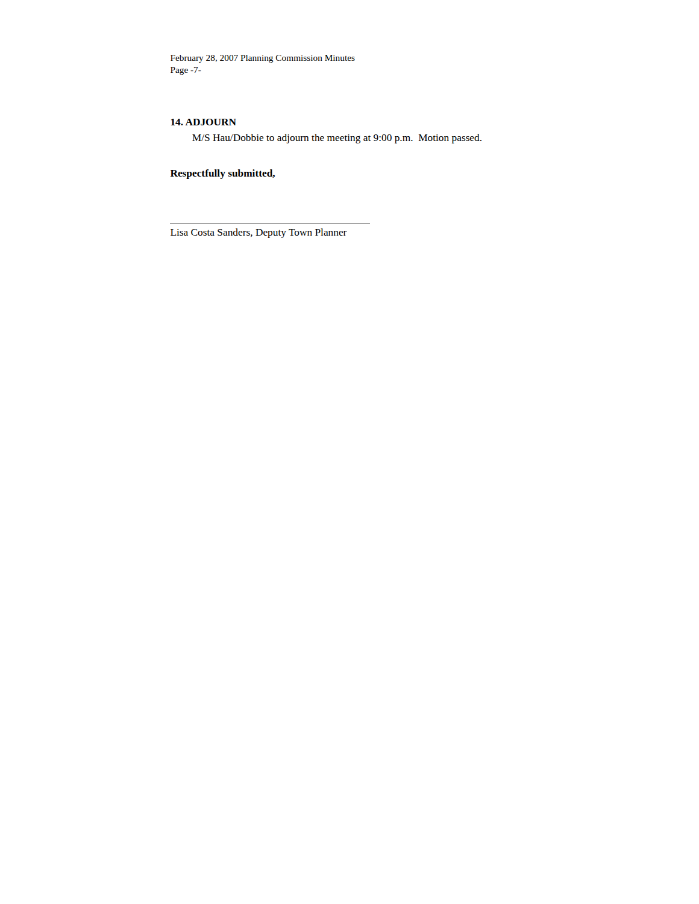February 28, 2007 Planning Commission Minutes Page -7-
14. ADJOURN
M/S Hau/Dobbie to adjourn the meeting at 9:00 p.m. Motion passed.
Respectfully submitted,
Lisa Costa Sanders, Deputy Town Planner